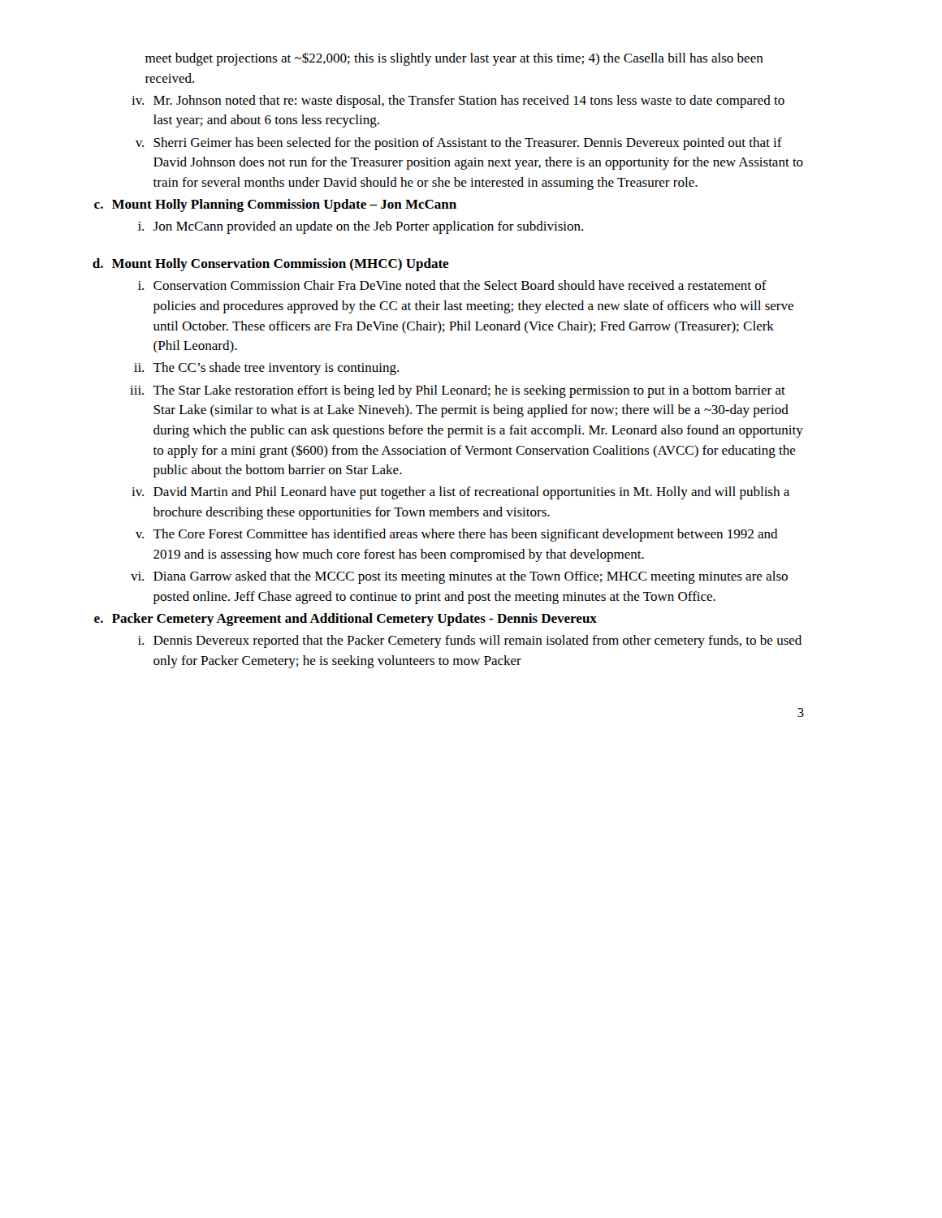meet budget projections at ~$22,000; this is slightly under last year at this time; 4) the Casella bill has also been received.
iv. Mr. Johnson noted that re: waste disposal, the Transfer Station has received 14 tons less waste to date compared to last year; and about 6 tons less recycling.
v. Sherri Geimer has been selected for the position of Assistant to the Treasurer. Dennis Devereux pointed out that if David Johnson does not run for the Treasurer position again next year, there is an opportunity for the new Assistant to train for several months under David should he or she be interested in assuming the Treasurer role.
c. Mount Holly Planning Commission Update – Jon McCann
i. Jon McCann provided an update on the Jeb Porter application for subdivision.
d. Mount Holly Conservation Commission (MHCC) Update
i. Conservation Commission Chair Fra DeVine noted that the Select Board should have received a restatement of policies and procedures approved by the CC at their last meeting; they elected a new slate of officers who will serve until October. These officers are Fra DeVine (Chair); Phil Leonard (Vice Chair); Fred Garrow (Treasurer); Clerk (Phil Leonard).
ii. The CC’s shade tree inventory is continuing.
iii. The Star Lake restoration effort is being led by Phil Leonard; he is seeking permission to put in a bottom barrier at Star Lake (similar to what is at Lake Nineveh). The permit is being applied for now; there will be a ~30-day period during which the public can ask questions before the permit is a fait accompli. Mr. Leonard also found an opportunity to apply for a mini grant ($600) from the Association of Vermont Conservation Coalitions (AVCC) for educating the public about the bottom barrier on Star Lake.
iv. David Martin and Phil Leonard have put together a list of recreational opportunities in Mt. Holly and will publish a brochure describing these opportunities for Town members and visitors.
v. The Core Forest Committee has identified areas where there has been significant development between 1992 and 2019 and is assessing how much core forest has been compromised by that development.
vi. Diana Garrow asked that the MCCC post its meeting minutes at the Town Office; MHCC meeting minutes are also posted online. Jeff Chase agreed to continue to print and post the meeting minutes at the Town Office.
e. Packer Cemetery Agreement and Additional Cemetery Updates - Dennis Devereux
i. Dennis Devereux reported that the Packer Cemetery funds will remain isolated from other cemetery funds, to be used only for Packer Cemetery; he is seeking volunteers to mow Packer
3